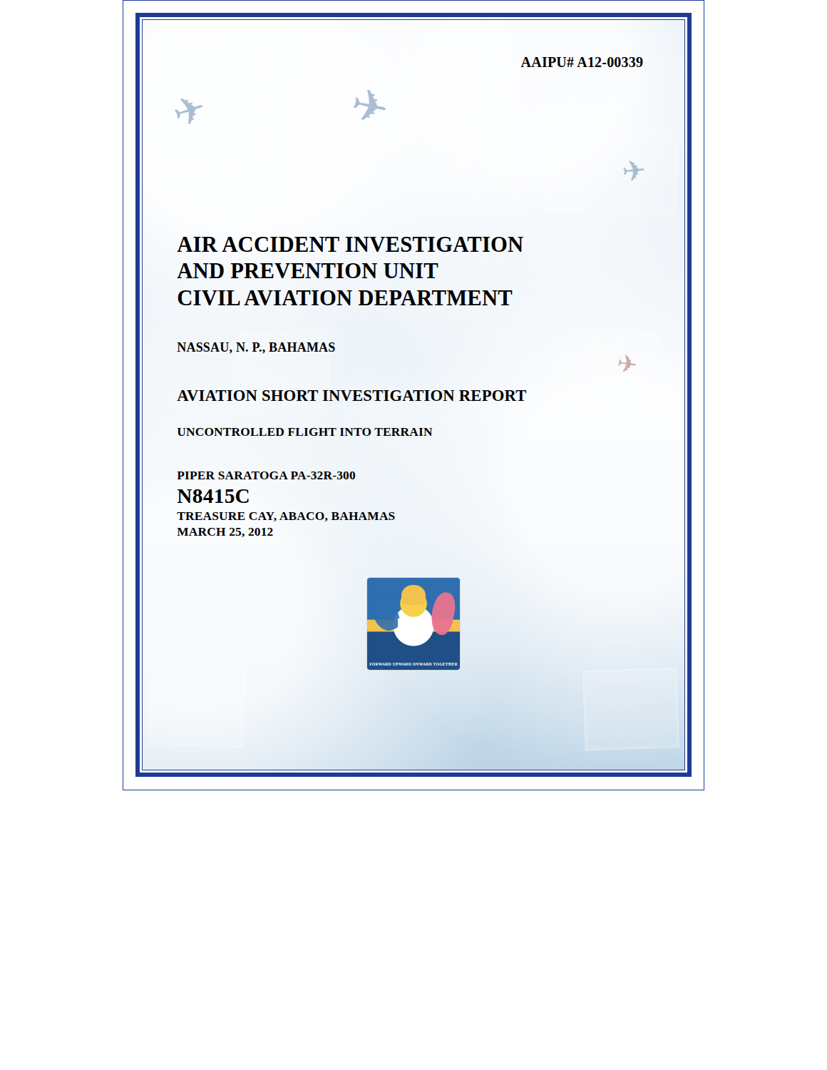✈
✈
✈
✈
AAIPU# A12-00339
AIR ACCIDENT INVESTIGATION
AND PREVENTION UNIT
CIVIL AVIATION DEPARTMENT
NASSAU, N. P., BAHAMAS
AVIATION SHORT INVESTIGATION REPORT
UNCONTROLLED FLIGHT INTO TERRAIN
PIPER SARATOGA PA-32R-300
N8415C
TREASURE CAY, ABACO, BAHAMAS
MARCH 25, 2012
Forward Upward Onward Together